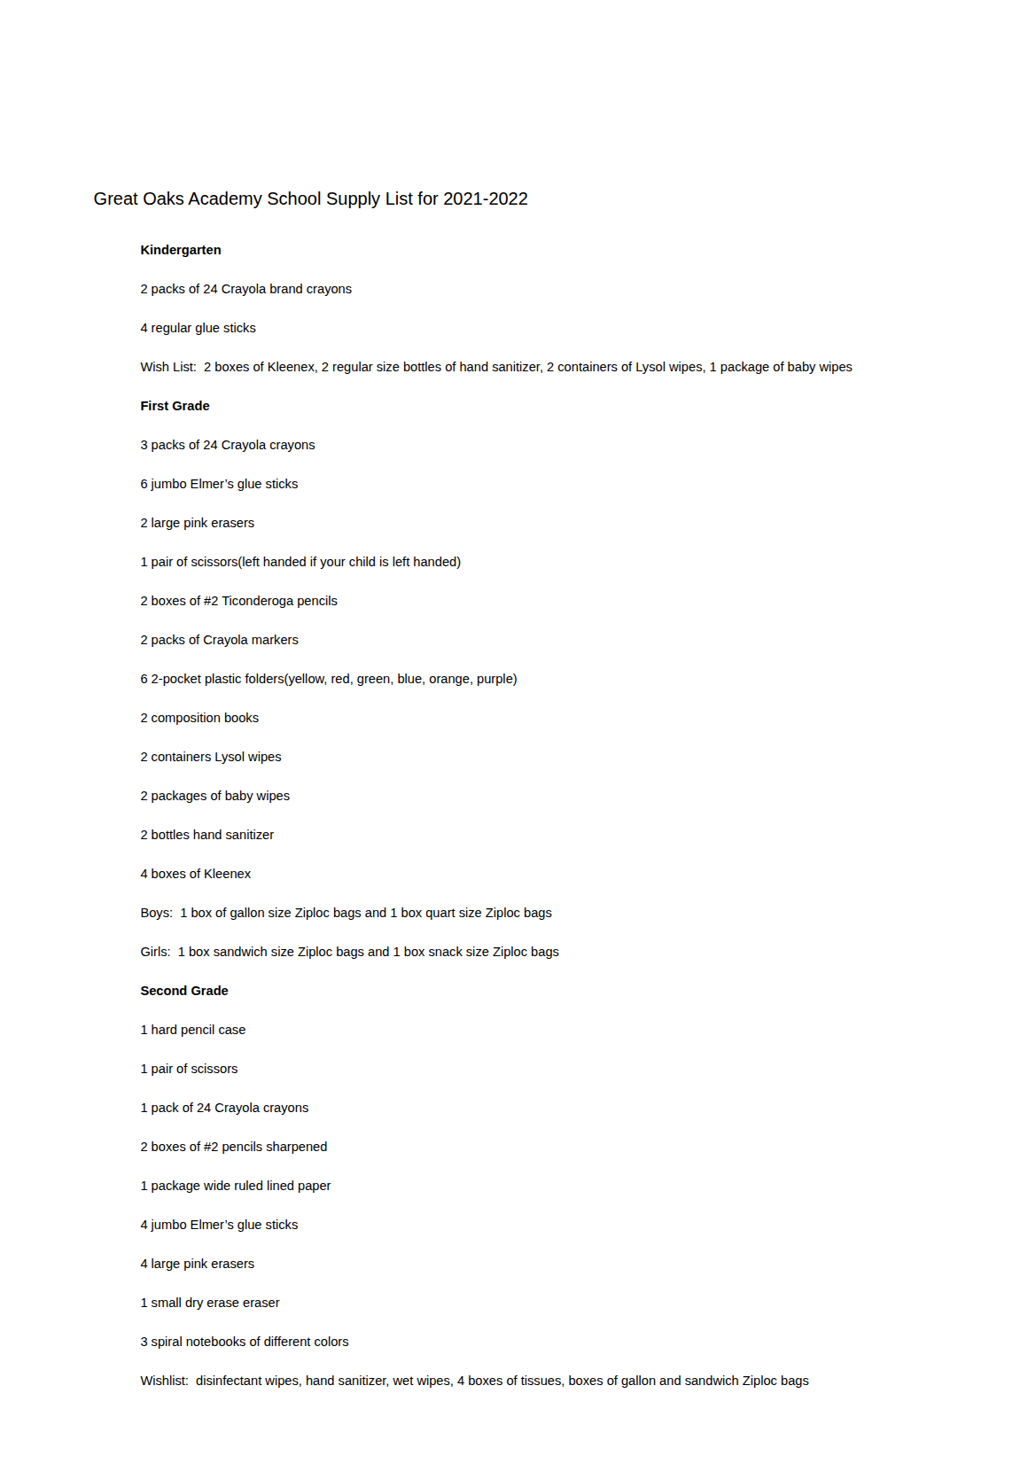Great Oaks Academy School Supply List for 2021-2022
Kindergarten
2 packs of 24 Crayola brand crayons
4 regular glue sticks
Wish List: 2 boxes of Kleenex, 2 regular size bottles of hand sanitizer, 2 containers of Lysol wipes, 1 package of baby wipes
First Grade
3 packs of 24 Crayola crayons
6 jumbo Elmer’s glue sticks
2 large pink erasers
1 pair of scissors(left handed if your child is left handed)
2 boxes of #2 Ticonderoga pencils
2 packs of Crayola markers
6 2-pocket plastic folders(yellow, red, green, blue, orange, purple)
2 composition books
2 containers Lysol wipes
2 packages of baby wipes
2 bottles hand sanitizer
4 boxes of Kleenex
Boys: 1 box of gallon size Ziploc bags and 1 box quart size Ziploc bags
Girls: 1 box sandwich size Ziploc bags and 1 box snack size Ziploc bags
Second Grade
1 hard pencil case
1 pair of scissors
1 pack of 24 Crayola crayons
2 boxes of #2 pencils sharpened
1 package wide ruled lined paper
4 jumbo Elmer’s glue sticks
4 large pink erasers
1 small dry erase eraser
3 spiral notebooks of different colors
Wishlist: disinfectant wipes, hand sanitizer, wet wipes, 4 boxes of tissues, boxes of gallon and sandwich Ziploc bags